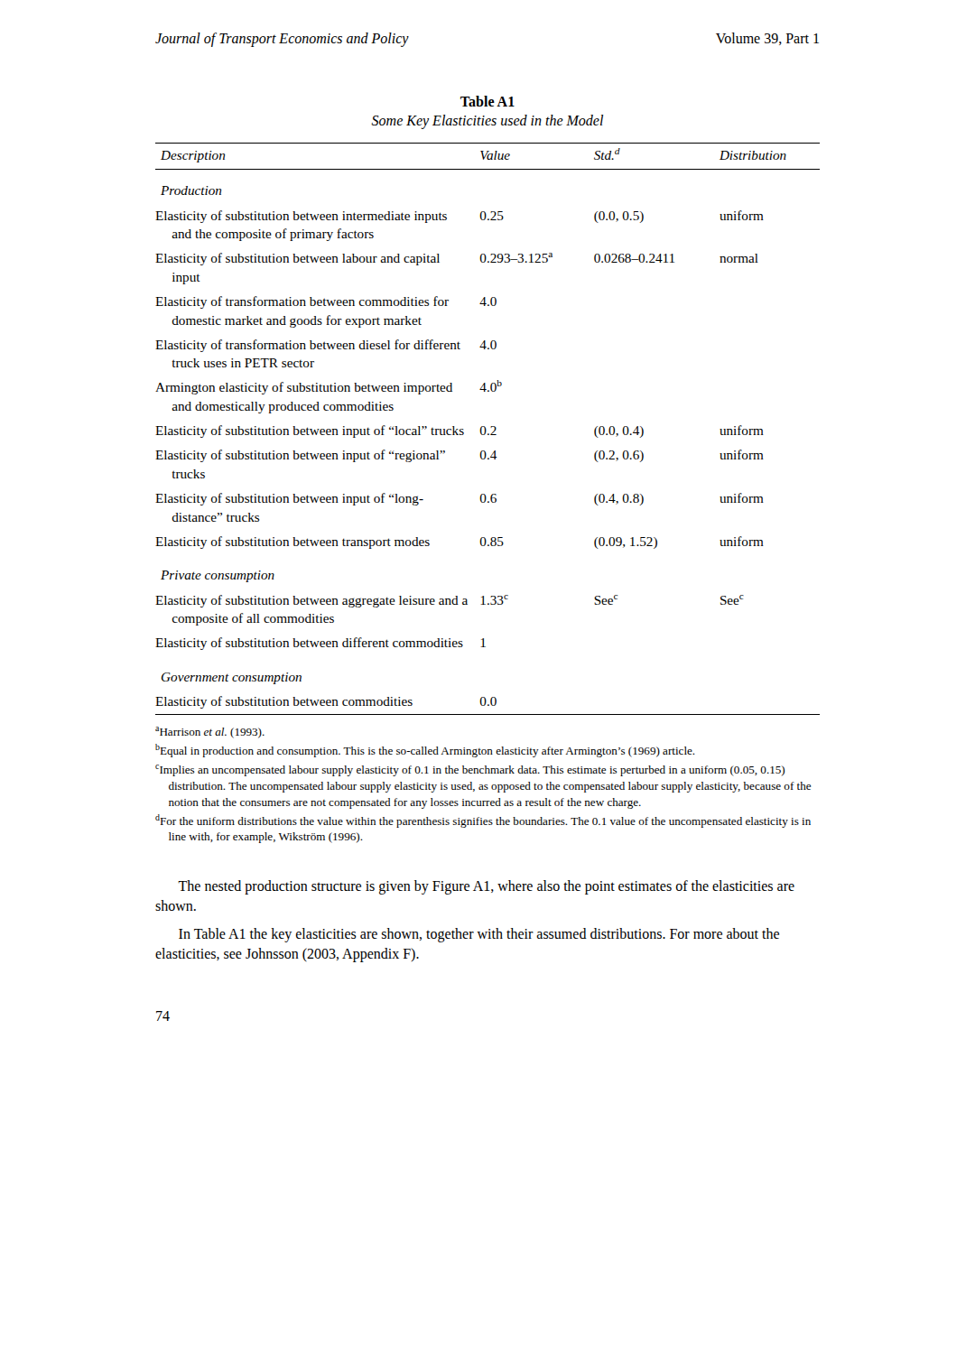Journal of Transport Economics and Policy Volume 39, Part 1
Table A1 Some Key Elasticities used in the Model
| Description | Value | Std. d | Distribution |
| --- | --- | --- | --- |
| Production |
| Elasticity of substitution between intermediate inputs and the composite of primary factors | 0.25 | (0.0, 0.5) | uniform |
| Elasticity of substitution between labour and capital input | 0.293–3.125 a | 0.0268–0.2411 | normal |
| Elasticity of transformation between commodities for domestic market and goods for export market | 4.0 | | |
| Elasticity of transformation between diesel for different truck uses in PETR sector | 4.0 | | |
| Armington elasticity of substitution between imported and domestically produced commodities | 4.0 b | | |
| Elasticity of substitution between input of “local” trucks | 0.2 | (0.0, 0.4) | uniform |
| Elasticity of substitution between input of “regional” trucks | 0.4 | (0.2, 0.6) | uniform |
| Elasticity of substitution between input of “long-distance” trucks | 0.6 | (0.4, 0.8) | uniform |
| Elasticity of substitution between transport modes | 0.85 | (0.09, 1.52) | uniform |
| Private consumption |
| Elasticity of substitution between aggregate leisure and a composite of all commodities | 1.33 c | See c | See c |
| Elasticity of substitution between different commodities | 1 | | |
| Government consumption |
| Elasticity of substitution between commodities | 0.0 | | |
aHarrison et al. (1993).
bEqual in production and consumption. This is the so-called Armington elasticity after Armington’s (1969) article.
cImplies an uncompensated labour supply elasticity of 0.1 in the benchmark data. This estimate is perturbed in a uniform (0.05, 0.15) distribution. The uncompensated labour supply elasticity is used, as opposed to the compensated labour supply elasticity, because of the notion that the consumers are not compensated for any losses incurred as a result of the new charge.
dFor the uniform distributions the value within the parenthesis signifies the boundaries. The 0.1 value of the uncompensated elasticity is in line with, for example, Wikström (1996).
The nested production structure is given by Figure A1, where also the point estimates of the elasticities are shown.
In Table A1 the key elasticities are shown, together with their assumed distributions. For more about the elasticities, see Johnsson (2003, Appendix F).
74